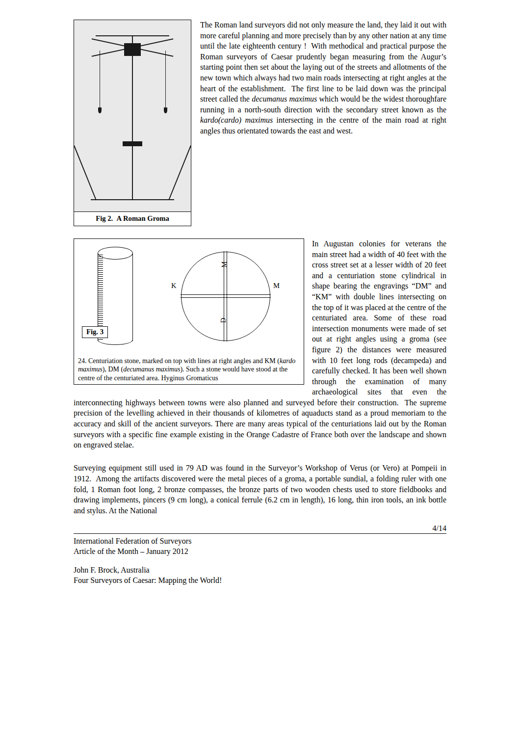Fig 2. A Roman Groma
The Roman land surveyors did not only measure the land, they laid it out with more careful planning and more precisely than by any other nation at any time until the late eighteenth century ! With methodical and practical purpose the Roman surveyors of Caesar prudently began measuring from the Augur’s starting point then set about the laying out of the streets and allotments of the new town which always had two main roads intersecting at right angles at the heart of the establishment. The first line to be laid down was the principal street called the decumanus maximus which would be the widest thoroughfare running in a north-south direction with the secondary street known as the kardo(cardo) maximus intersecting in the centre of the main road at right angles thus orientated towards the east and west.
K M M D
Fig. 3
24. Centuriation stone, marked on top with lines at right angles and KM (kardo maximus), DM (decumanus maximus). Such a stone would have stood at the centre of the centuriated area. Hyginus Gromaticus
In Augustan colonies for veterans the main street had a width of 40 feet with the cross street set at a lesser width of 20 feet and a centuriation stone cylindrical in shape bearing the engravings “DM” and “KM” with double lines intersecting on the top of it was placed at the centre of the centuriated area. Some of these road intersection monuments were made of set out at right angles using a groma (see figure 2) the distances were measured with 10 feet long rods (decampeda) and carefully checked. It has been well shown through the examination of many archaeological sites that even the interconnecting highways between towns were also planned and surveyed before their construction. The supreme precision of the levelling achieved in their thousands of kilometres of aquaducts stand as a proud memoriam to the accuracy and skill of the ancient surveyors. There are many areas typical of the centuriations laid out by the Roman surveyors with a specific fine example existing in the Orange Cadastre of France both over the landscape and shown on engraved stelae.
Surveying equipment still used in 79 AD was found in the Surveyor’s Workshop of Verus (or Vero) at Pompeii in 1912. Among the artifacts discovered were the metal pieces of a groma, a portable sundial, a folding ruler with one fold, 1 Roman foot long, 2 bronze compasses, the bronze parts of two wooden chests used to store fieldbooks and drawing implements, pincers (9 cm long), a conical ferrule (6.2 cm in length), 16 long, thin iron tools, an ink bottle and stylus. At the National
4/14
International Federation of Surveyors
Article of the Month – January 2012
John F. Brock, Australia
Four Surveyors of Caesar: Mapping the World!